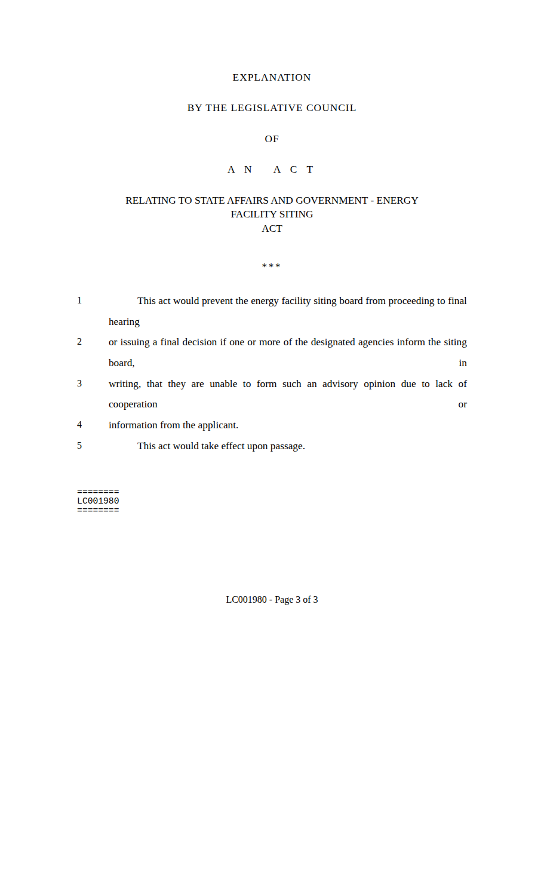EXPLANATION
BY THE LEGISLATIVE COUNCIL
OF
A N A C T
RELATING TO STATE AFFAIRS AND GOVERNMENT - ENERGY FACILITY SITING
ACT
***
| 1 | This act would prevent the energy facility siting board from proceeding to final hearing |
| 2 | or issuing a final decision if one or more of the designated agencies inform the siting board, in |
| 3 | writing, that they are unable to form such an advisory opinion due to lack of cooperation or |
| 4 | information from the applicant. |
| 5 | This act would take effect upon passage. |
========
LC001980
========
LC001980 - Page 3 of 3